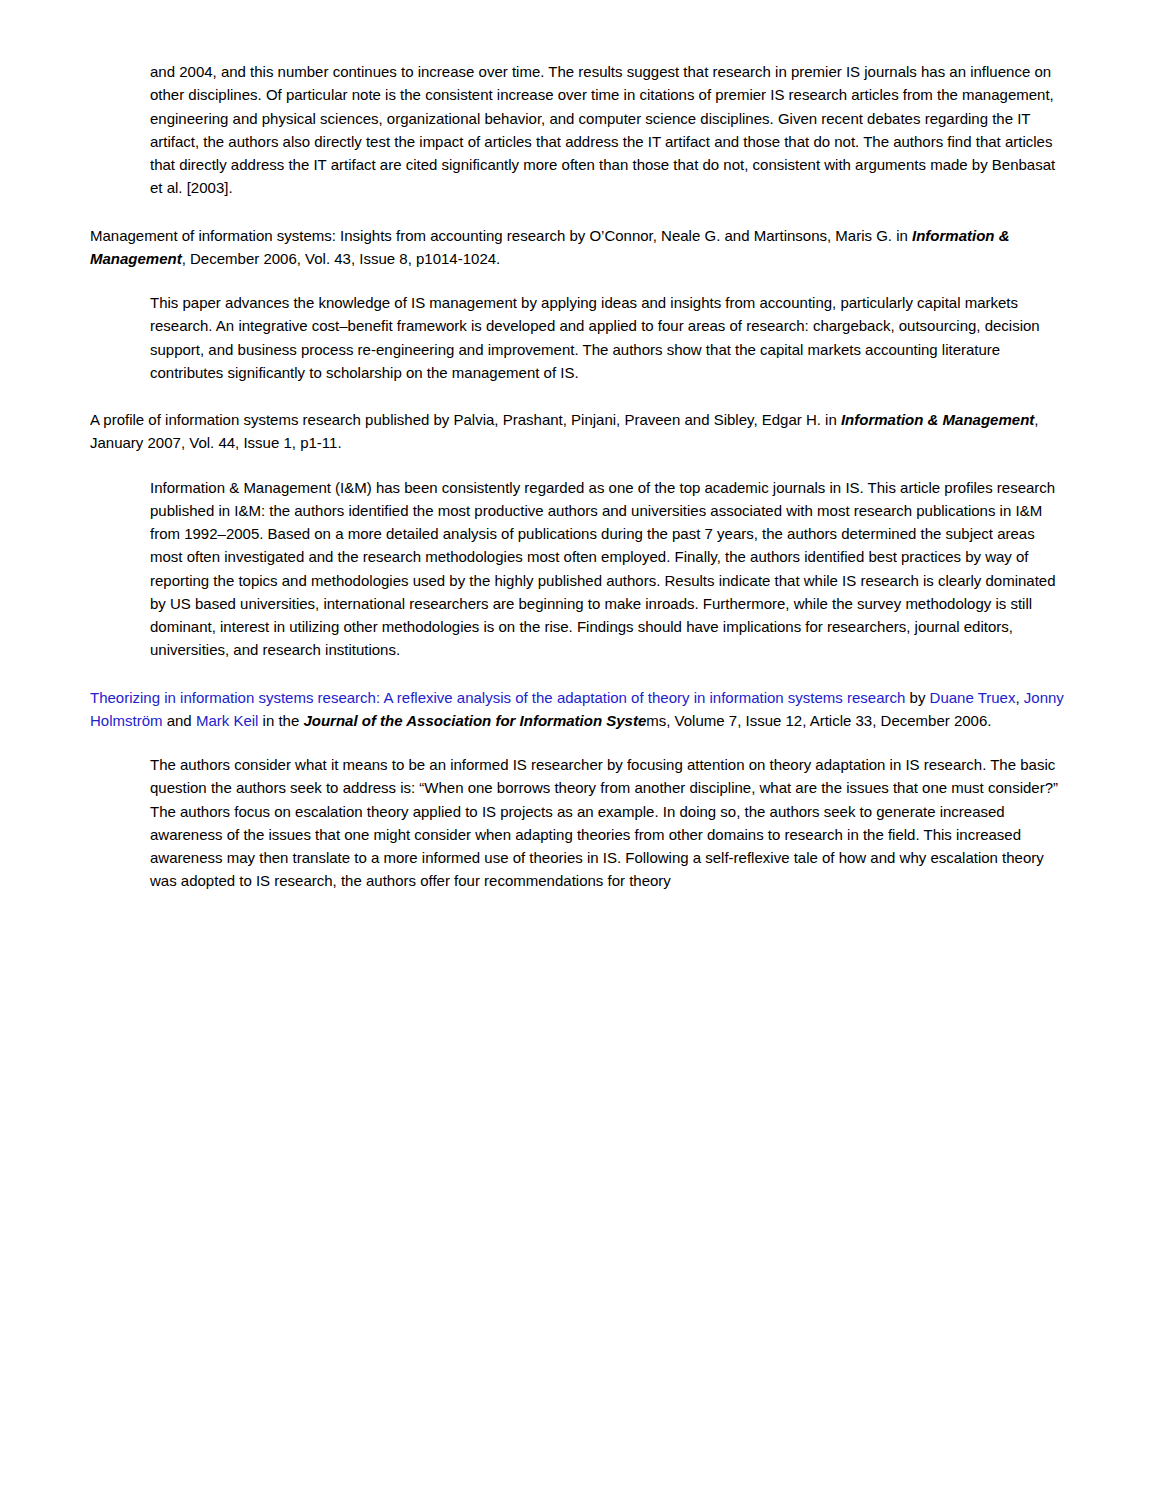and 2004, and this number continues to increase over time. The results suggest that research in premier IS journals has an influence on other disciplines. Of particular note is the consistent increase over time in citations of premier IS research articles from the management, engineering and physical sciences, organizational behavior, and computer science disciplines. Given recent debates regarding the IT artifact, the authors also directly test the impact of articles that address the IT artifact and those that do not. The authors find that articles that directly address the IT artifact are cited significantly more often than those that do not, consistent with arguments made by Benbasat et al. [2003].
Management of information systems: Insights from accounting research by O’Connor, Neale G. and Martinsons, Maris G. in Information & Management, December 2006, Vol. 43, Issue 8, p1014-1024.
This paper advances the knowledge of IS management by applying ideas and insights from accounting, particularly capital markets research. An integrative cost–benefit framework is developed and applied to four areas of research: chargeback, outsourcing, decision support, and business process re-engineering and improvement. The authors show that the capital markets accounting literature contributes significantly to scholarship on the management of IS.
A profile of information systems research published by Palvia, Prashant, Pinjani, Praveen and Sibley, Edgar H. in Information & Management, January 2007, Vol. 44, Issue 1, p1-11.
Information & Management (I&M) has been consistently regarded as one of the top academic journals in IS. This article profiles research published in I&M: the authors identified the most productive authors and universities associated with most research publications in I&M from 1992–2005. Based on a more detailed analysis of publications during the past 7 years, the authors determined the subject areas most often investigated and the research methodologies most often employed. Finally, the authors identified best practices by way of reporting the topics and methodologies used by the highly published authors. Results indicate that while IS research is clearly dominated by US based universities, international researchers are beginning to make inroads. Furthermore, while the survey methodology is still dominant, interest in utilizing other methodologies is on the rise. Findings should have implications for researchers, journal editors, universities, and research institutions.
Theorizing in information systems research: A reflexive analysis of the adaptation of theory in information systems research by Duane Truex, Jonny Holmström and Mark Keil in the Journal of the Association for Information Systems, Volume 7, Issue 12, Article 33, December 2006.
The authors consider what it means to be an informed IS researcher by focusing attention on theory adaptation in IS research. The basic question the authors seek to address is: “When one borrows theory from another discipline, what are the issues that one must consider?” The authors focus on escalation theory applied to IS projects as an example. In doing so, the authors seek to generate increased awareness of the issues that one might consider when adapting theories from other domains to research in the field. This increased awareness may then translate to a more informed use of theories in IS. Following a self-reflexive tale of how and why escalation theory was adopted to IS research, the authors offer four recommendations for theory